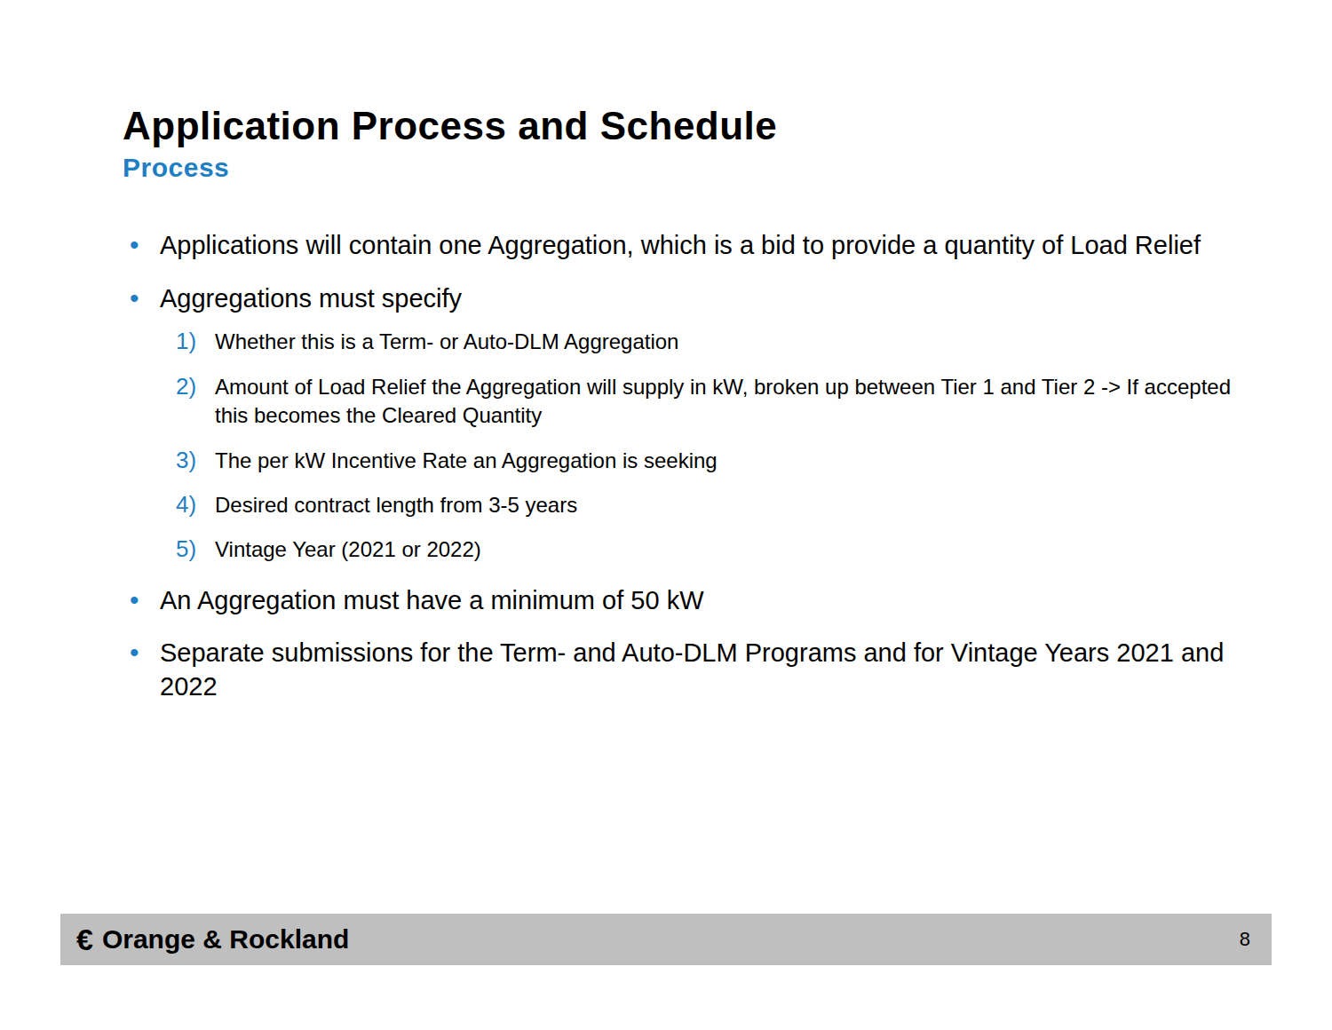Application Process and Schedule
Process
Applications will contain one Aggregation, which is a bid to provide a quantity of Load Relief
Aggregations must specify
Whether this is a Term- or Auto-DLM Aggregation
Amount of Load Relief the Aggregation will supply in kW, broken up between Tier 1 and Tier 2 -> If accepted this becomes the Cleared Quantity
The per kW Incentive Rate an Aggregation is seeking
Desired contract length from 3-5 years
Vintage Year (2021 or 2022)
An Aggregation must have a minimum of 50 kW
Separate submissions for the Term- and Auto-DLM Programs and for Vintage Years 2021 and 2022
€ Orange & Rockland
8